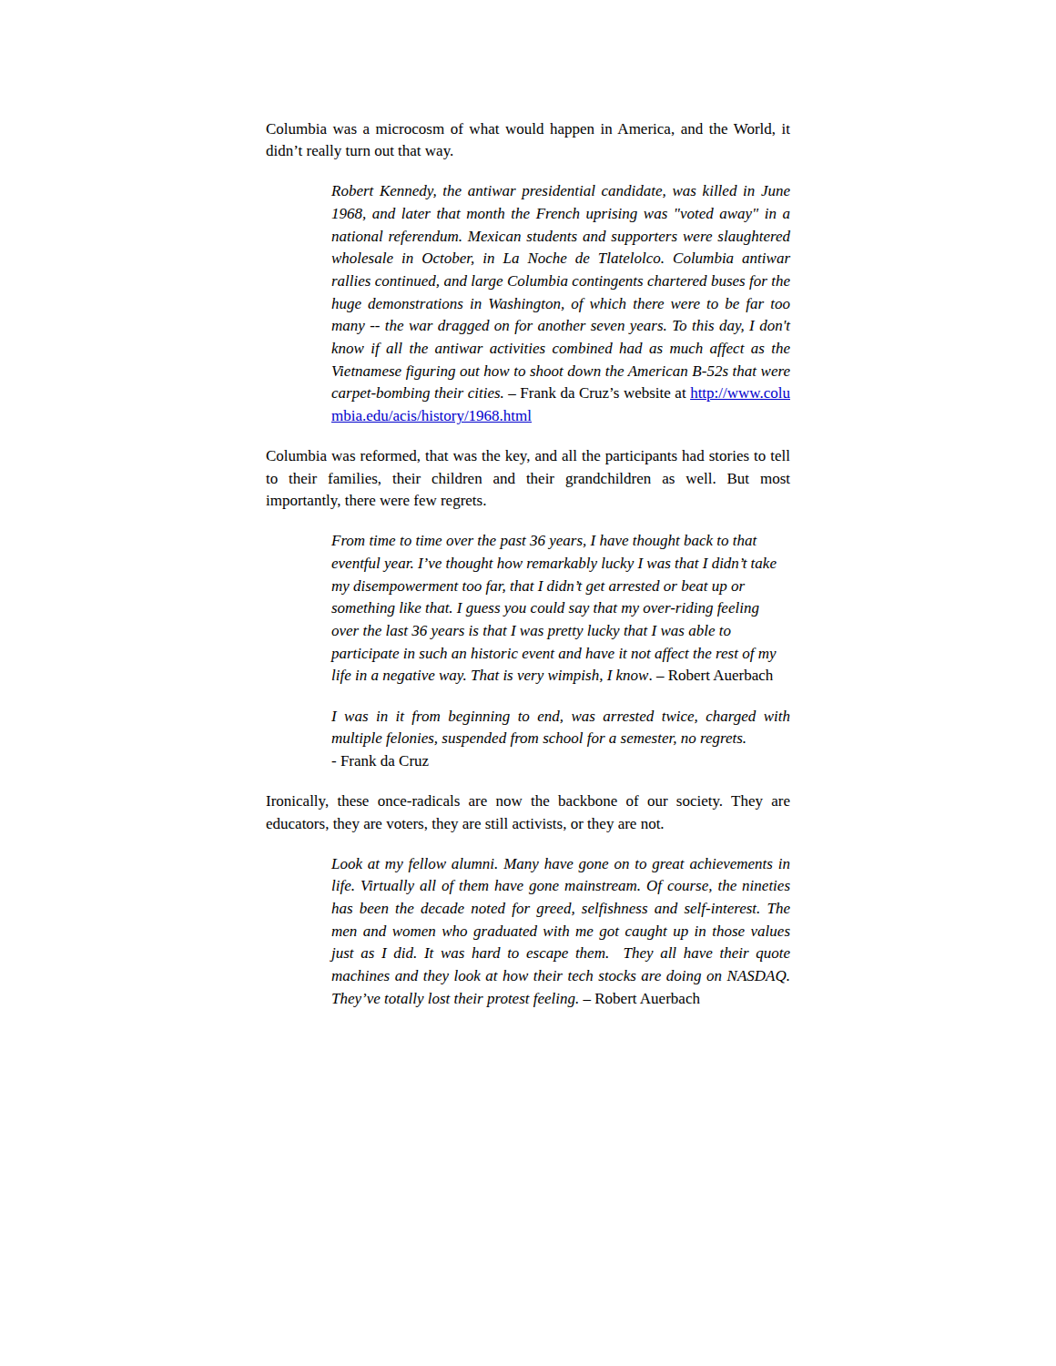Columbia was a microcosm of what would happen in America, and the World, it didn’t really turn out that way.
Robert Kennedy, the antiwar presidential candidate, was killed in June 1968, and later that month the French uprising was "voted away" in a national referendum. Mexican students and supporters were slaughtered wholesale in October, in La Noche de Tlatelolco. Columbia antiwar rallies continued, and large Columbia contingents chartered buses for the huge demonstrations in Washington, of which there were to be far too many -- the war dragged on for another seven years. To this day, I don't know if all the antiwar activities combined had as much affect as the Vietnamese figuring out how to shoot down the American B-52s that were carpet-bombing their cities. – Frank da Cruz’s website at http://www.columbia.edu/acis/history/1968.html
Columbia was reformed, that was the key, and all the participants had stories to tell to their families, their children and their grandchildren as well. But most importantly, there were few regrets.
From time to time over the past 36 years, I have thought back to that eventful year. I’ve thought how remarkably lucky I was that I didn’t take my disempowerment too far, that I didn’t get arrested or beat up or something like that. I guess you could say that my over-riding feeling over the last 36 years is that I was pretty lucky that I was able to participate in such an historic event and have it not affect the rest of my life in a negative way. That is very wimpish, I know. – Robert Auerbach
I was in it from beginning to end, was arrested twice, charged with multiple felonies, suspended from school for a semester, no regrets.
- Frank da Cruz
Ironically, these once-radicals are now the backbone of our society. They are educators, they are voters, they are still activists, or they are not.
Look at my fellow alumni. Many have gone on to great achievements in life. Virtually all of them have gone mainstream. Of course, the nineties has been the decade noted for greed, selfishness and self-interest. The men and women who graduated with me got caught up in those values just as I did. It was hard to escape them. They all have their quote machines and they look at how their tech stocks are doing on NASDAQ. They’ve totally lost their protest feeling. – Robert Auerbach